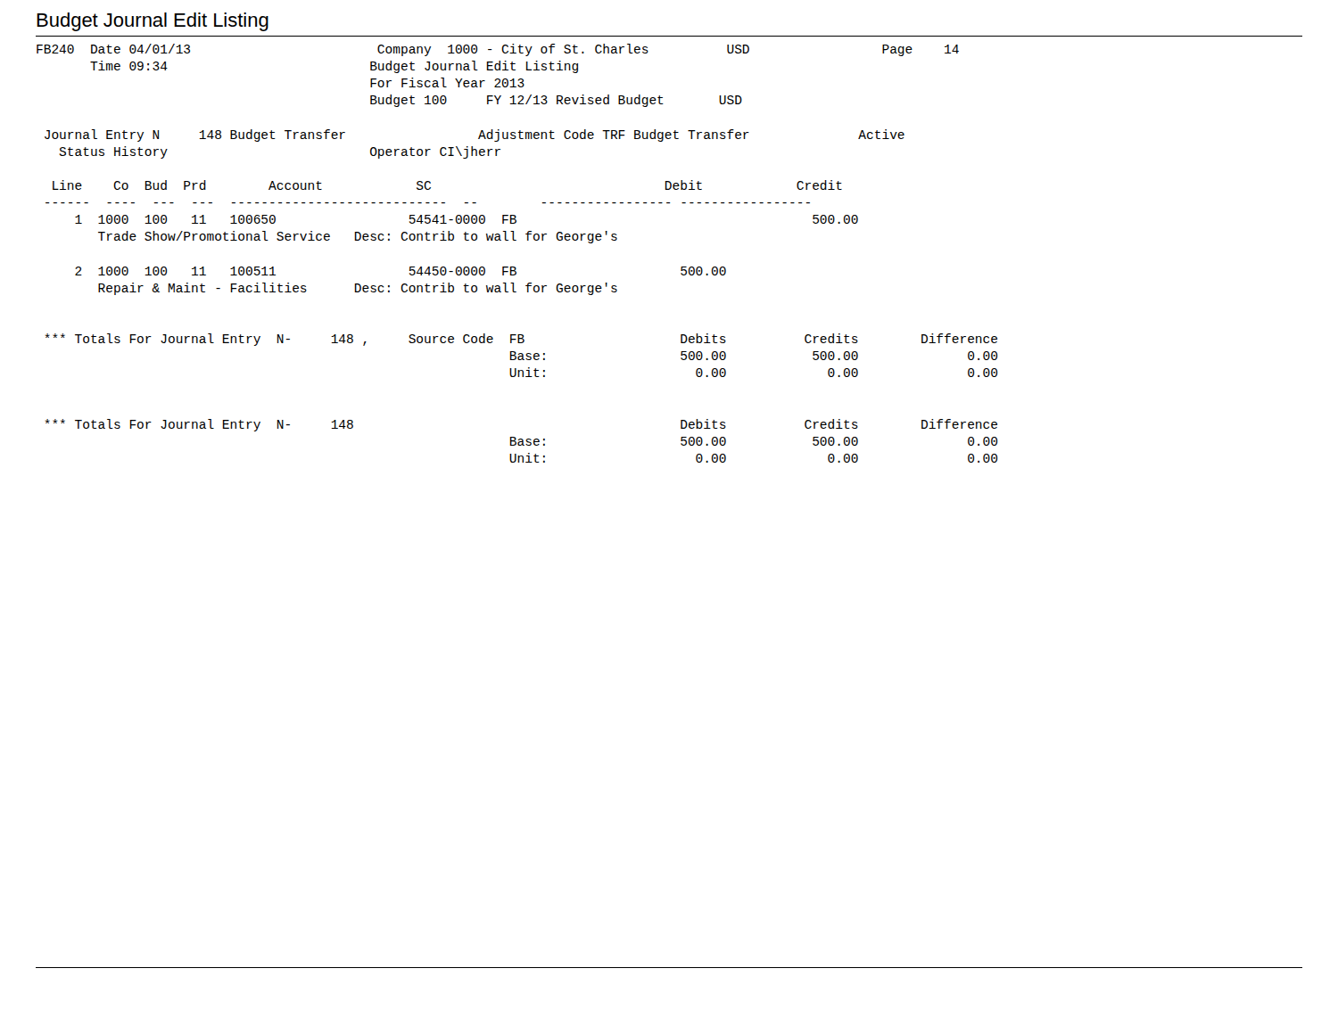Budget Journal Edit Listing
FB240  Date 04/01/13                        Company  1000 - City of St. Charles          USD                 Page    14
       Time 09:34                          Budget Journal Edit Listing
                                           For Fiscal Year 2013
                                           Budget 100     FY 12/13 Revised Budget       USD

 Journal Entry N     148 Budget Transfer                 Adjustment Code TRF Budget Transfer              Active
   Status History                          Operator CI\jherr

  Line    Co  Bud  Prd        Account            SC                              Debit            Credit
 ------  ----  ---  ---  ----------------------------  --        ----------------- -----------------
     1  1000  100   11   100650                 54541-0000  FB                                      500.00
        Trade Show/Promotional Service   Desc: Contrib to wall for George's

     2  1000  100   11   100511                 54450-0000  FB                     500.00
        Repair & Maint - Facilities      Desc: Contrib to wall for George's


 *** Totals For Journal Entry  N-     148 ,     Source Code  FB                    Debits          Credits        Difference
                                                             Base:                 500.00           500.00              0.00
                                                             Unit:                   0.00             0.00              0.00


 *** Totals For Journal Entry  N-     148                                          Debits          Credits        Difference
                                                             Base:                 500.00           500.00              0.00
                                                             Unit:                   0.00             0.00              0.00